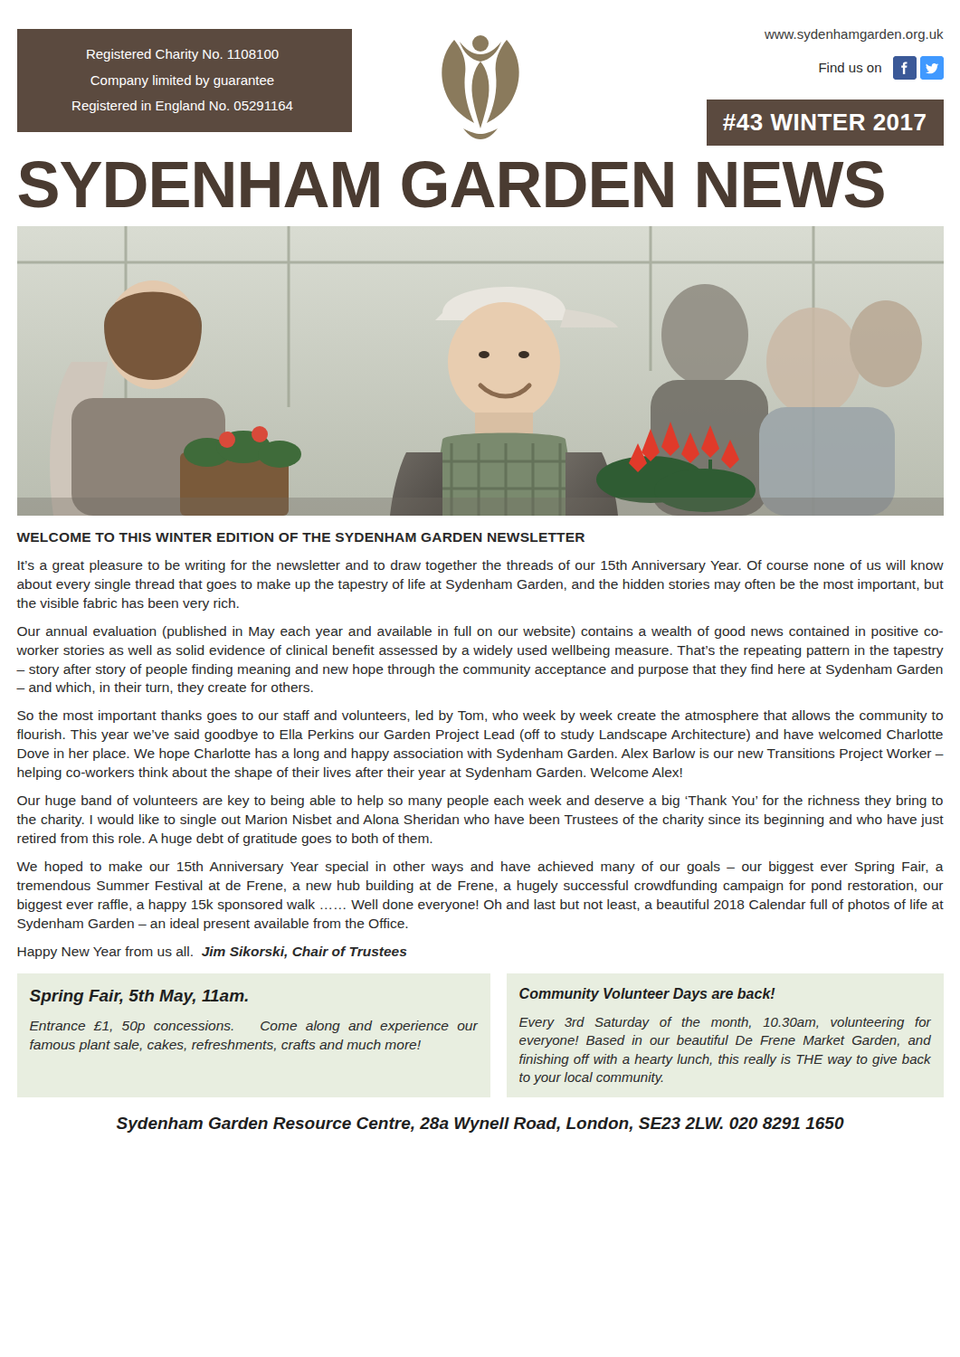Registered Charity No. 1108100
Company limited by guarantee
Registered in England No. 05291164
www.sydenhamgarden.org.uk
Find us on
#43 WINTER 2017
SYDENHAM GARDEN NEWS
WELCOME TO THIS WINTER EDITION OF THE SYDENHAM GARDEN NEWSLETTER
It’s a great pleasure to be writing for the newsletter and to draw together the threads of our 15th Anniversary Year. Of course none of us will know about every single thread that goes to make up the tapestry of life at Sydenham Garden, and the hidden stories may often be the most important, but the visible fabric has been very rich.
Our annual evaluation (published in May each year and available in full on our website) contains a wealth of good news contained in positive co-worker stories as well as solid evidence of clinical benefit assessed by a widely used wellbeing measure. That’s the repeating pattern in the tapestry – story after story of people finding meaning and new hope through the community acceptance and purpose that they find here at Sydenham Garden – and which, in their turn, they create for others.
So the most important thanks goes to our staff and volunteers, led by Tom, who week by week create the atmosphere that allows the community to flourish. This year we’ve said goodbye to Ella Perkins our Garden Project Lead (off to study Landscape Architecture) and have welcomed Charlotte Dove in her place. We hope Charlotte has a long and happy association with Sydenham Garden. Alex Barlow is our new Transitions Project Worker – helping co-workers think about the shape of their lives after their year at Sydenham Garden. Welcome Alex!
Our huge band of volunteers are key to being able to help so many people each week and deserve a big ‘Thank You’ for the richness they bring to the charity. I would like to single out Marion Nisbet and Alona Sheridan who have been Trustees of the charity since its beginning and who have just retired from this role. A huge debt of gratitude goes to both of them.
We hoped to make our 15th Anniversary Year special in other ways and have achieved many of our goals – our biggest ever Spring Fair, a tremendous Summer Festival at de Frene, a new hub building at de Frene, a hugely successful crowdfunding campaign for pond restoration, our biggest ever raffle, a happy 15k sponsored walk …… Well done everyone! Oh and last but not least, a beautiful 2018 Calendar full of photos of life at Sydenham Garden – an ideal present available from the Office.
Happy New Year from us all. Jim Sikorski, Chair of Trustees
Spring Fair, 5th May, 11am.
Entrance £1, 50p concessions. Come along and experience our famous plant sale, cakes, refreshments, crafts and much more!
Community Volunteer Days are back!
Every 3rd Saturday of the month, 10.30am, volunteering for everyone! Based in our beautiful De Frene Market Garden, and finishing off with a hearty lunch, this really is THE way to give back to your local community.
Sydenham Garden Resource Centre, 28a Wynell Road, London, SE23 2LW. 020 8291 1650